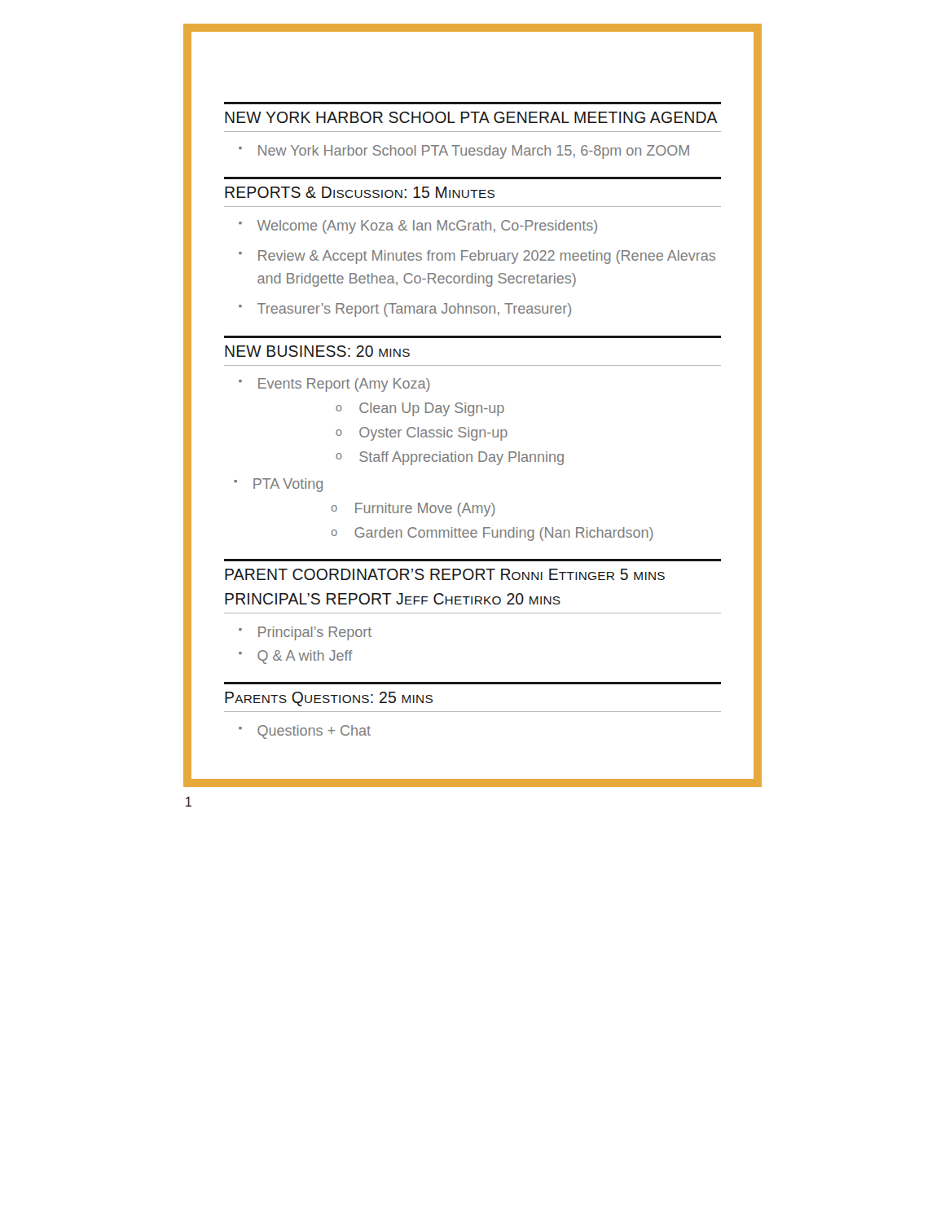NEW YORK HARBOR SCHOOL PTA GENERAL MEETING AGENDA
New York Harbor School PTA Tuesday March 15, 6-8pm on ZOOM
REPORTS & DISCUSSION: 15 MINUTES
Welcome (Amy Koza & Ian McGrath, Co-Presidents)
Review & Accept Minutes from February 2022 meeting (Renee Alevras and Bridgette Bethea, Co-Recording Secretaries)
Treasurer’s Report (Tamara Johnson, Treasurer)
NEW BUSINESS: 20 MINS
Events Report (Amy Koza)
Clean Up Day Sign-up
Oyster Classic Sign-up
Staff Appreciation Day Planning
PTA Voting
Furniture Move (Amy)
Garden Committee Funding (Nan Richardson)
PARENT COORDINATOR’S REPORT RONNI ETTINGER 5 MINS
PRINCIPAL’S REPORT JEFF CHETIRKO 20 MINS
Principal’s Report
Q & A with Jeff
PARENTS QUESTIONS: 25 MINS
Questions + Chat
1